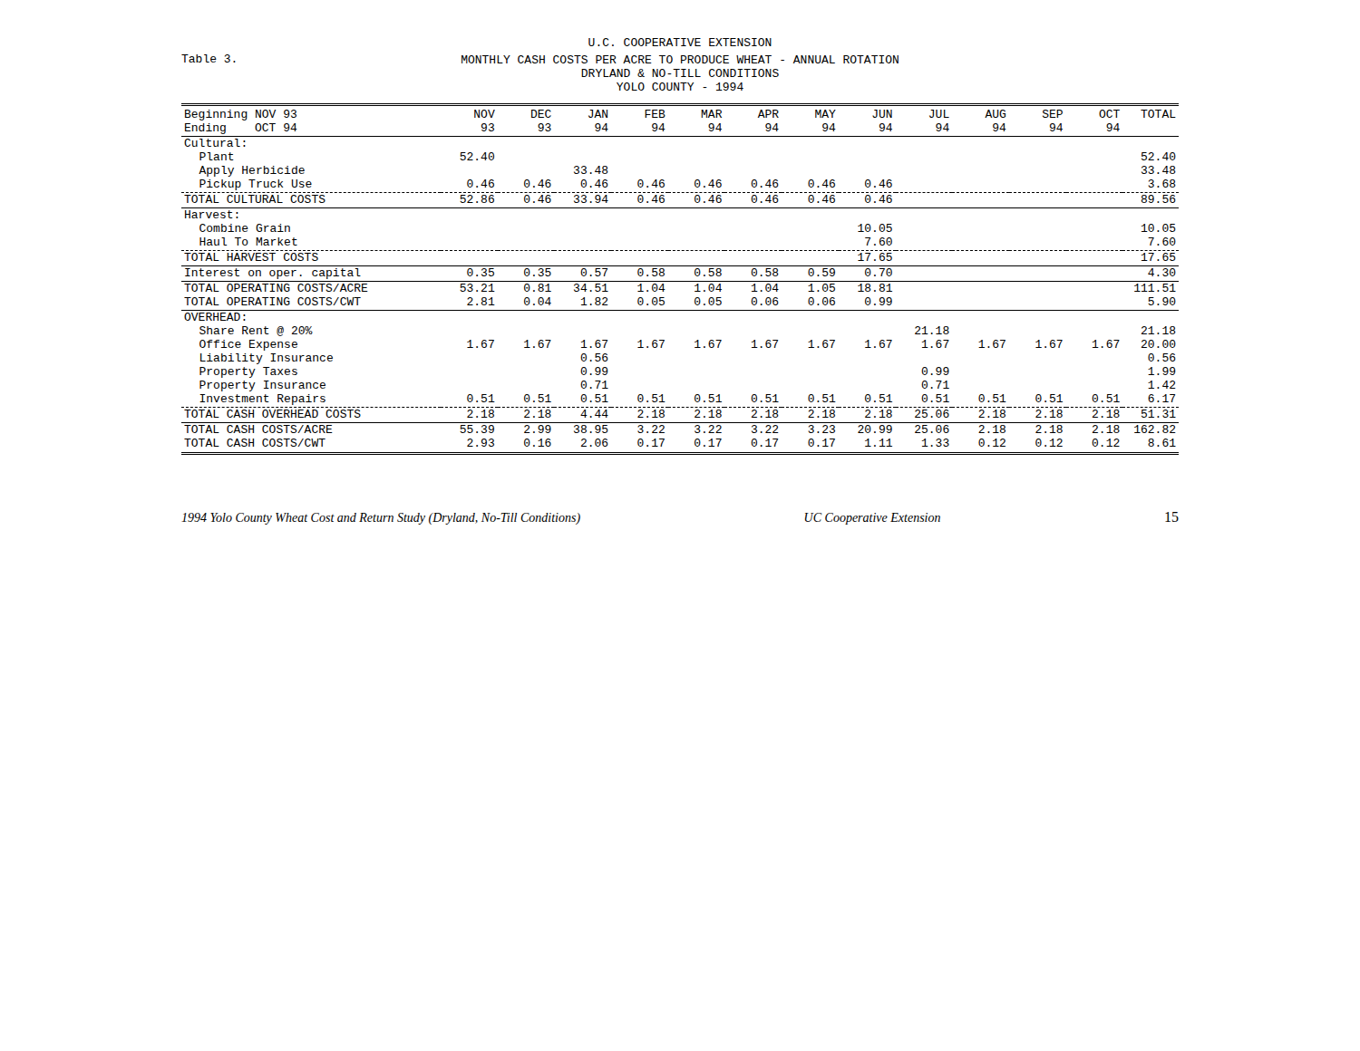U.C. COOPERATIVE EXTENSION
Table 3.
MONTHLY CASH COSTS PER ACRE TO PRODUCE WHEAT - ANNUAL ROTATION
DRYLAND & NO-TILL CONDITIONS
YOLO COUNTY - 1994
| Beginning NOV 93 | NOV | DEC | JAN | FEB | MAR | APR | MAY | JUN | JUL | AUG | SEP | OCT | TOTAL |
| Ending OCT 94 | 93 | 93 | 94 | 94 | 94 | 94 | 94 | 94 | 94 | 94 | 94 | 94 | |
| Cultural: | |
| Plant | 52.40 | | | | | | | | | | | | 52.40 |
| Apply Herbicide | | | 33.48 | | | | | | | | | | 33.48 |
| Pickup Truck Use | 0.46 | 0.46 | 0.46 | 0.46 | 0.46 | 0.46 | 0.46 | 0.46 | | | | | 3.68 |
| TOTAL CULTURAL COSTS | 52.86 | 0.46 | 33.94 | 0.46 | 0.46 | 0.46 | 0.46 | 0.46 | | | | | 89.56 |
| Harvest: | |
| Combine Grain | | | | | | | | 10.05 | | | | | 10.05 |
| Haul To Market | | | | | | | | 7.60 | | | | | 7.60 |
| TOTAL HARVEST COSTS | | | | | | | | 17.65 | | | | | 17.65 |
| Interest on oper. capital | 0.35 | 0.35 | 0.57 | 0.58 | 0.58 | 0.58 | 0.59 | 0.70 | | | | | 4.30 |
| TOTAL OPERATING COSTS/ACRE | 53.21 | 0.81 | 34.51 | 1.04 | 1.04 | 1.04 | 1.05 | 18.81 | | | | | 111.51 |
| TOTAL OPERATING COSTS/CWT | 2.81 | 0.04 | 1.82 | 0.05 | 0.05 | 0.06 | 0.06 | 0.99 | | | | | 5.90 |
| OVERHEAD: | |
| Share Rent @ 20% | | | | | | | | | 21.18 | | | | 21.18 |
| Office Expense | 1.67 | 1.67 | 1.67 | 1.67 | 1.67 | 1.67 | 1.67 | 1.67 | 1.67 | 1.67 | 1.67 | 1.67 | 20.00 |
| Liability Insurance | | | 0.56 | | | | | | | | | | 0.56 |
| Property Taxes | | | 0.99 | | | | | | 0.99 | | | | 1.99 |
| Property Insurance | | | 0.71 | | | | | | 0.71 | | | | 1.42 |
| Investment Repairs | 0.51 | 0.51 | 0.51 | 0.51 | 0.51 | 0.51 | 0.51 | 0.51 | 0.51 | 0.51 | 0.51 | 0.51 | 6.17 |
| TOTAL CASH OVERHEAD COSTS | 2.18 | 2.18 | 4.44 | 2.18 | 2.18 | 2.18 | 2.18 | 2.18 | 25.06 | 2.18 | 2.18 | 2.18 | 51.31 |
| TOTAL CASH COSTS/ACRE | 55.39 | 2.99 | 38.95 | 3.22 | 3.22 | 3.22 | 3.23 | 20.99 | 25.06 | 2.18 | 2.18 | 2.18 | 162.82 |
| TOTAL CASH COSTS/CWT | 2.93 | 0.16 | 2.06 | 0.17 | 0.17 | 0.17 | 0.17 | 1.11 | 1.33 | 0.12 | 0.12 | 0.12 | 8.61 |
1994 Yolo County Wheat Cost and Return Study (Dryland, No-Till Conditions)
UC Cooperative Extension
15